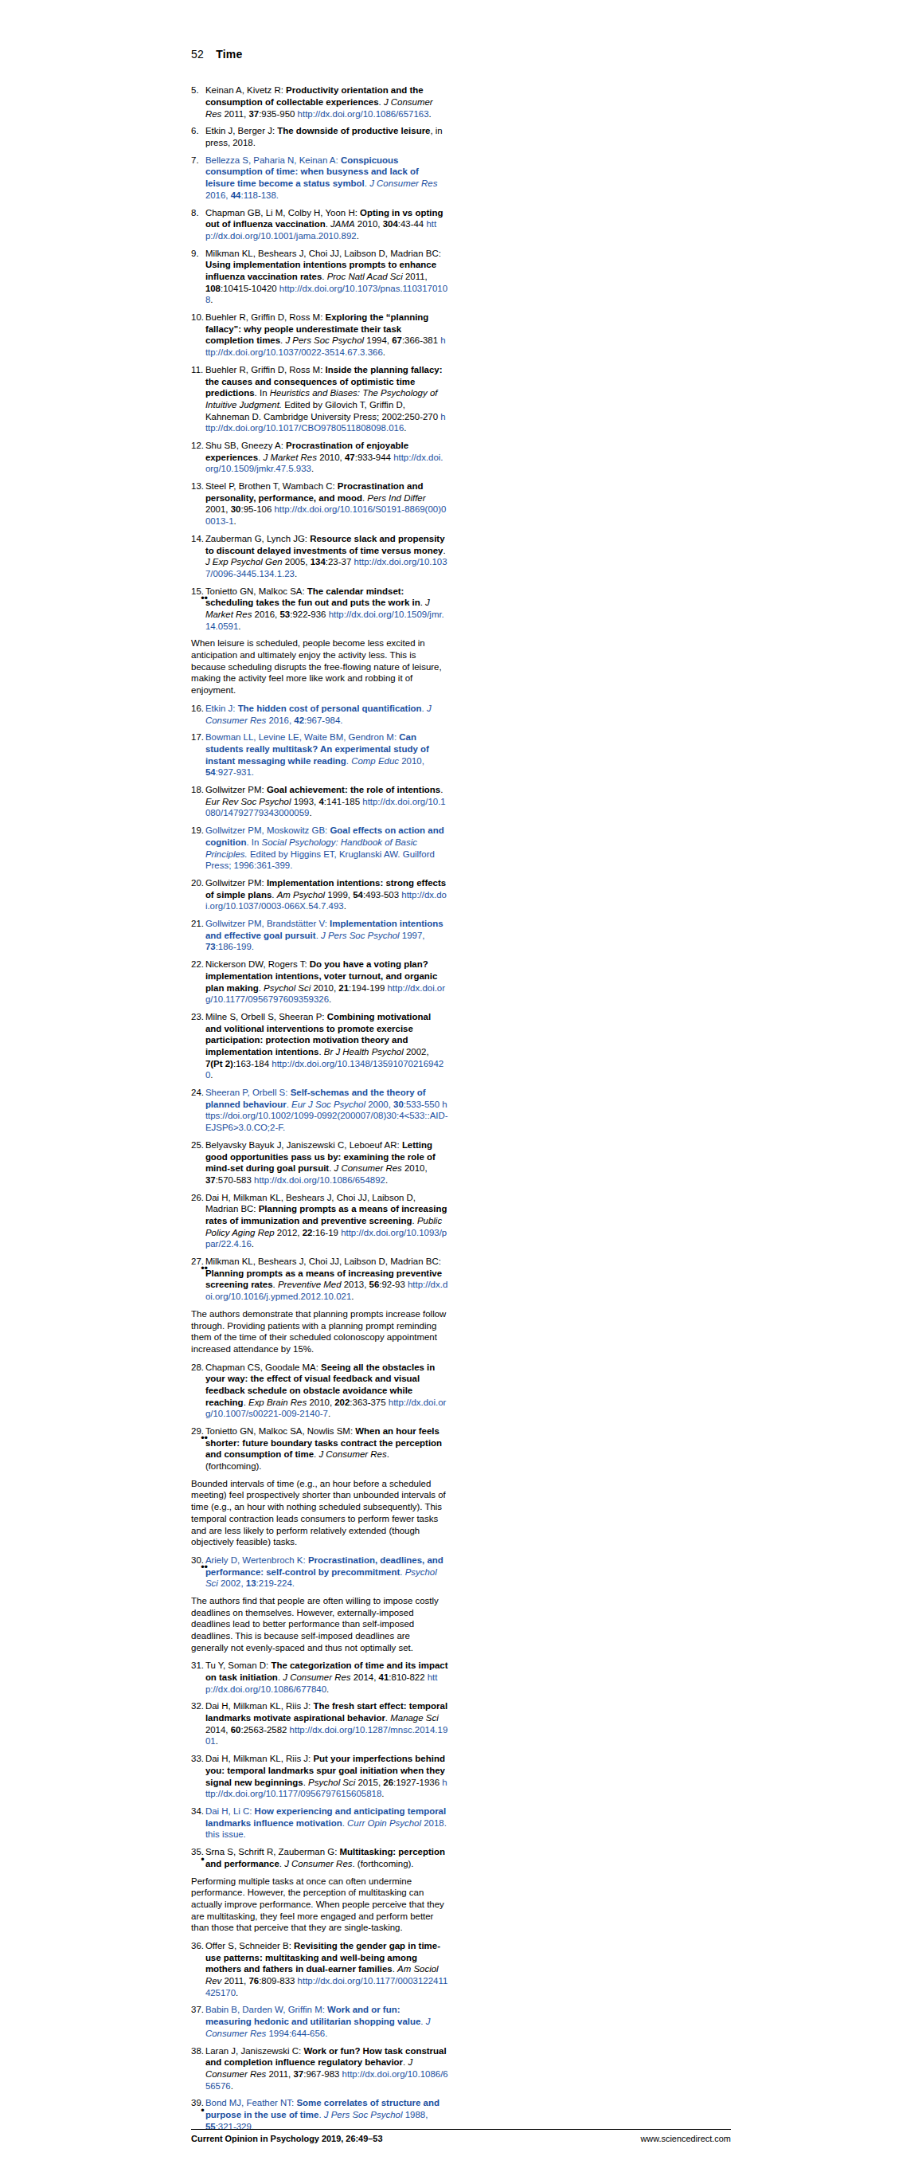52 Time
5. Keinan A, Kivetz R: Productivity orientation and the consumption of collectable experiences. J Consumer Res 2011, 37:935-950 http://dx.doi.org/10.1086/657163.
6. Etkin J, Berger J: The downside of productive leisure, in press, 2018.
7. Bellezza S, Paharia N, Keinan A: Conspicuous consumption of time: when busyness and lack of leisure time become a status symbol. J Consumer Res 2016, 44:118-138.
8. Chapman GB, Li M, Colby H, Yoon H: Opting in vs opting out of influenza vaccination. JAMA 2010, 304:43-44 http://dx.doi.org/10.1001/jama.2010.892.
9. Milkman KL, Beshears J, Choi JJ, Laibson D, Madrian BC: Using implementation intentions prompts to enhance influenza vaccination rates. Proc Natl Acad Sci 2011, 108:10415-10420 http://dx.doi.org/10.1073/pnas.1103170108.
10. Buehler R, Griffin D, Ross M: Exploring the “planning fallacy”: why people underestimate their task completion times. J Pers Soc Psychol 1994, 67:366-381 http://dx.doi.org/10.1037/0022-3514.67.3.366.
11. Buehler R, Griffin D, Ross M: Inside the planning fallacy: the causes and consequences of optimistic time predictions. In Heuristics and Biases: The Psychology of Intuitive Judgment. Edited by Gilovich T, Griffin D, Kahneman D. Cambridge University Press; 2002:250-270 http://dx.doi.org/10.1017/CBO9780511808098.016.
12. Shu SB, Gneezy A: Procrastination of enjoyable experiences. J Market Res 2010, 47:933-944 http://dx.doi.org/10.1509/jmkr.47.5.933.
13. Steel P, Brothen T, Wambach C: Procrastination and personality, performance, and mood. Pers Ind Differ 2001, 30:95-106 http://dx.doi.org/10.1016/S0191-8869(00)00013-1.
14. Zauberman G, Lynch JG: Resource slack and propensity to discount delayed investments of time versus money. J Exp Psychol Gen 2005, 134:23-37 http://dx.doi.org/10.1037/0096-3445.134.1.23.
15. •• Tonietto GN, Malkoc SA: The calendar mindset: scheduling takes the fun out and puts the work in. J Market Res 2016, 53:922-936 http://dx.doi.org/10.1509/jmr.14.0591.
When leisure is scheduled, people become less excited in anticipation and ultimately enjoy the activity less. This is because scheduling disrupts the free-flowing nature of leisure, making the activity feel more like work and robbing it of enjoyment.
16. Etkin J: The hidden cost of personal quantification. J Consumer Res 2016, 42:967-984.
17. Bowman LL, Levine LE, Waite BM, Gendron M: Can students really multitask? An experimental study of instant messaging while reading. Comp Educ 2010, 54:927-931.
18. Gollwitzer PM: Goal achievement: the role of intentions. Eur Rev Soc Psychol 1993, 4:141-185 http://dx.doi.org/10.1080/14792779343000059.
19. Gollwitzer PM, Moskowitz GB: Goal effects on action and cognition. In Social Psychology: Handbook of Basic Principles. Edited by Higgins ET, Kruglanski AW. Guilford Press; 1996:361-399.
20. Gollwitzer PM: Implementation intentions: strong effects of simple plans. Am Psychol 1999, 54:493-503 http://dx.doi.org/10.1037/0003-066X.54.7.493.
21. Gollwitzer PM, Brandstätter V: Implementation intentions and effective goal pursuit. J Pers Soc Psychol 1997, 73:186-199.
22. Nickerson DW, Rogers T: Do you have a voting plan? implementation intentions, voter turnout, and organic plan making. Psychol Sci 2010, 21:194-199 http://dx.doi.org/10.1177/0956797609359326.
23. Milne S, Orbell S, Sheeran P: Combining motivational and volitional interventions to promote exercise participation: protection motivation theory and implementation intentions. Br J Health Psychol 2002, 7(Pt 2):163-184 http://dx.doi.org/10.1348/135910702169420.
24. Sheeran P, Orbell S: Self-schemas and the theory of planned behaviour. Eur J Soc Psychol 2000, 30:533-550 https://doi.org/10.1002/1099-0992(200007/08)30:4<533::AID-EJSP6>3.0.CO;2-F.
25. Belyavsky Bayuk J, Janiszewski C, Leboeuf AR: Letting good opportunities pass us by: examining the role of mind-set during goal pursuit. J Consumer Res 2010, 37:570-583 http://dx.doi.org/10.1086/654892.
26. Dai H, Milkman KL, Beshears J, Choi JJ, Laibson D, Madrian BC: Planning prompts as a means of increasing rates of immunization and preventive screening. Public Policy Aging Rep 2012, 22:16-19 http://dx.doi.org/10.1093/ppar/22.4.16.
27. •• Milkman KL, Beshears J, Choi JJ, Laibson D, Madrian BC: Planning prompts as a means of increasing preventive screening rates. Preventive Med 2013, 56:92-93 http://dx.doi.org/10.1016/j.ypmed.2012.10.021.
The authors demonstrate that planning prompts increase follow through. Providing patients with a planning prompt reminding them of the time of their scheduled colonoscopy appointment increased attendance by 15%.
28. Chapman CS, Goodale MA: Seeing all the obstacles in your way: the effect of visual feedback and visual feedback schedule on obstacle avoidance while reaching. Exp Brain Res 2010, 202:363-375 http://dx.doi.org/10.1007/s00221-009-2140-7.
29. •• Tonietto GN, Malkoc SA, Nowlis SM: When an hour feels shorter: future boundary tasks contract the perception and consumption of time. J Consumer Res. (forthcoming).
Bounded intervals of time (e.g., an hour before a scheduled meeting) feel prospectively shorter than unbounded intervals of time (e.g., an hour with nothing scheduled subsequently). This temporal contraction leads consumers to perform fewer tasks and are less likely to perform relatively extended (though objectively feasible) tasks.
30. •• Ariely D, Wertenbroch K: Procrastination, deadlines, and performance: self-control by precommitment. Psychol Sci 2002, 13:219-224.
The authors find that people are often willing to impose costly deadlines on themselves. However, externally-imposed deadlines lead to better performance than self-imposed deadlines. This is because self-imposed deadlines are generally not evenly-spaced and thus not optimally set.
31. Tu Y, Soman D: The categorization of time and its impact on task initiation. J Consumer Res 2014, 41:810-822 http://dx.doi.org/10.1086/677840.
32. Dai H, Milkman KL, Riis J: The fresh start effect: temporal landmarks motivate aspirational behavior. Manage Sci 2014, 60:2563-2582 http://dx.doi.org/10.1287/mnsc.2014.1901.
33. Dai H, Milkman KL, Riis J: Put your imperfections behind you: temporal landmarks spur goal initiation when they signal new beginnings. Psychol Sci 2015, 26:1927-1936 http://dx.doi.org/10.1177/0956797615605818.
34. Dai H, Li C: How experiencing and anticipating temporal landmarks influence motivation. Curr Opin Psychol 2018. this issue.
35. • Srna S, Schrift R, Zauberman G: Multitasking: perception and performance. J Consumer Res. (forthcoming).
Performing multiple tasks at once can often undermine performance. However, the perception of multitasking can actually improve performance. When people perceive that they are multitasking, they feel more engaged and perform better than those that perceive that they are single-tasking.
36. Offer S, Schneider B: Revisiting the gender gap in time-use patterns: multitasking and well-being among mothers and fathers in dual-earner families. Am Sociol Rev 2011, 76:809-833 http://dx.doi.org/10.1177/0003122411425170.
37. Babin B, Darden W, Griffin M: Work and or fun: measuring hedonic and utilitarian shopping value. J Consumer Res 1994:644-656.
38. Laran J, Janiszewski C: Work or fun? How task construal and completion influence regulatory behavior. J Consumer Res 2011, 37:967-983 http://dx.doi.org/10.1086/656576.
39. • Bond MJ, Feather NT: Some correlates of structure and purpose in the use of time. J Pers Soc Psychol 1988, 55:321-329.
Current Opinion in Psychology 2019, 26:49–53
www.sciencedirect.com